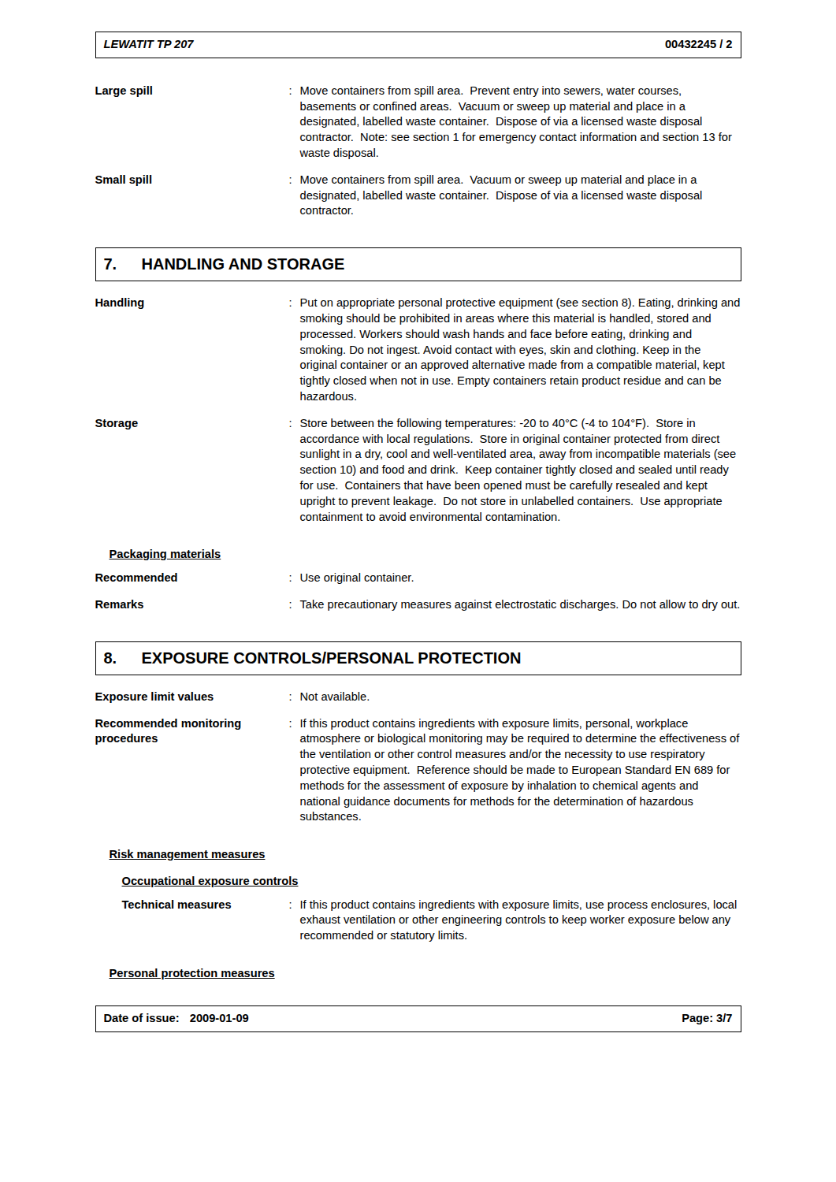LEWATIT TP 207 00432245 / 2
| Large spill | : | Move containers from spill area. Prevent entry into sewers, water courses, basements or confined areas. Vacuum or sweep up material and place in a designated, labelled waste container. Dispose of via a licensed waste disposal contractor. Note: see section 1 for emergency contact information and section 13 for waste disposal. |
| Small spill | : | Move containers from spill area. Vacuum or sweep up material and place in a designated, labelled waste container. Dispose of via a licensed waste disposal contractor. |
7. HANDLING AND STORAGE
| Handling | : | Put on appropriate personal protective equipment (see section 8). Eating, drinking and smoking should be prohibited in areas where this material is handled, stored and processed. Workers should wash hands and face before eating, drinking and smoking. Do not ingest. Avoid contact with eyes, skin and clothing. Keep in the original container or an approved alternative made from a compatible material, kept tightly closed when not in use. Empty containers retain product residue and can be hazardous. |
| Storage | : | Store between the following temperatures: -20 to 40°C (-4 to 104°F). Store in accordance with local regulations. Store in original container protected from direct sunlight in a dry, cool and well-ventilated area, away from incompatible materials (see section 10) and food and drink. Keep container tightly closed and sealed until ready for use. Containers that have been opened must be carefully resealed and kept upright to prevent leakage. Do not store in unlabelled containers. Use appropriate containment to avoid environmental contamination. |
Packaging materials
| Recommended | : | Use original container. |
| Remarks | : | Take precautionary measures against electrostatic discharges. Do not allow to dry out. |
8. EXPOSURE CONTROLS/PERSONAL PROTECTION
| Exposure limit values | : | Not available. |
| Recommended monitoring procedures | : | If this product contains ingredients with exposure limits, personal, workplace atmosphere or biological monitoring may be required to determine the effectiveness of the ventilation or other control measures and/or the necessity to use respiratory protective equipment. Reference should be made to European Standard EN 689 for methods for the assessment of exposure by inhalation to chemical agents and national guidance documents for methods for the determination of hazardous substances. |
Risk management measures
Occupational exposure controls
| Technical measures | : | If this product contains ingredients with exposure limits, use process enclosures, local exhaust ventilation or other engineering controls to keep worker exposure below any recommended or statutory limits. |
Personal protection measures
Date of issue: 2009-01-09 Page: 3/7